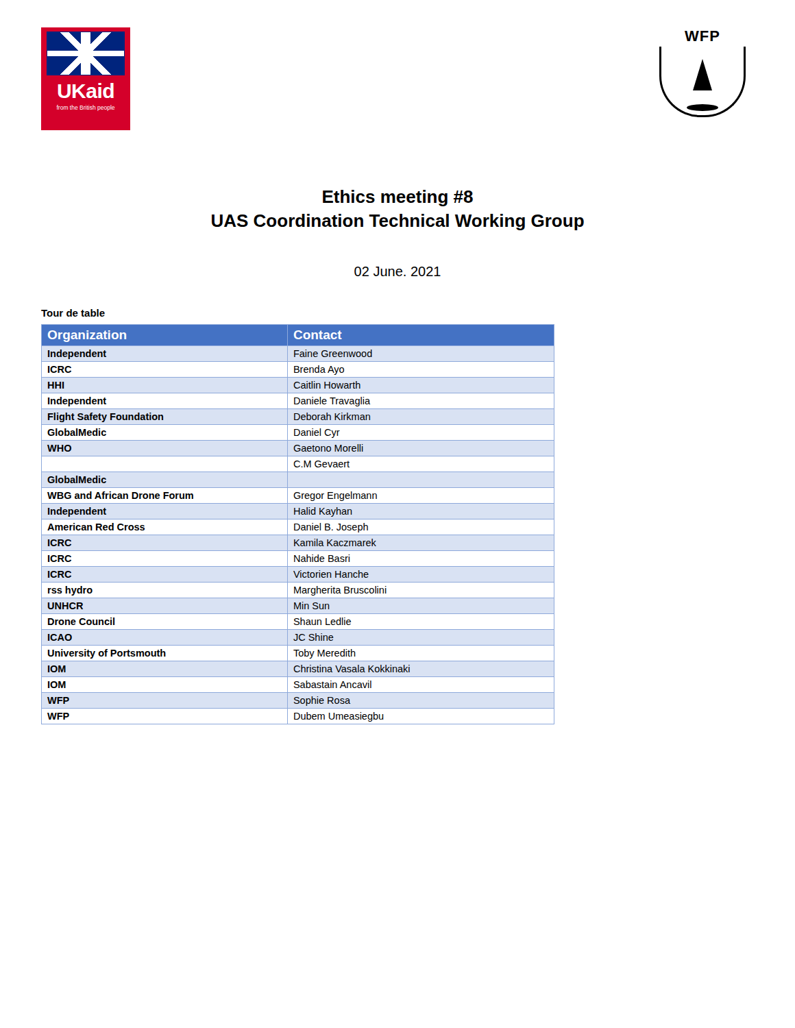UKaid
from the British people
WFP
Ethics meeting #8
UAS Coordination Technical Working Group
02 June. 2021
Tour de table
| Organization | Contact |
| --- | --- |
| Independent | Faine Greenwood |
| ICRC | Brenda Ayo |
| HHI | Caitlin Howarth |
| Independent | Daniele Travaglia |
| Flight Safety Foundation | Deborah Kirkman |
| GlobalMedic | Daniel Cyr |
| WHO | Gaetono Morelli |
| | C.M Gevaert |
| GlobalMedic | |
| WBG and African Drone Forum | Gregor Engelmann |
| Independent | Halid Kayhan |
| American Red Cross | Daniel B. Joseph |
| ICRC | Kamila Kaczmarek |
| ICRC | Nahide Basri |
| ICRC | Victorien Hanche |
| rss hydro | Margherita Bruscolini |
| UNHCR | Min Sun |
| Drone Council | Shaun Ledlie |
| ICAO | JC Shine |
| University of Portsmouth | Toby Meredith |
| IOM | Christina Vasala Kokkinaki |
| IOM | Sabastain Ancavil |
| WFP | Sophie Rosa |
| WFP | Dubem Umeasiegbu |